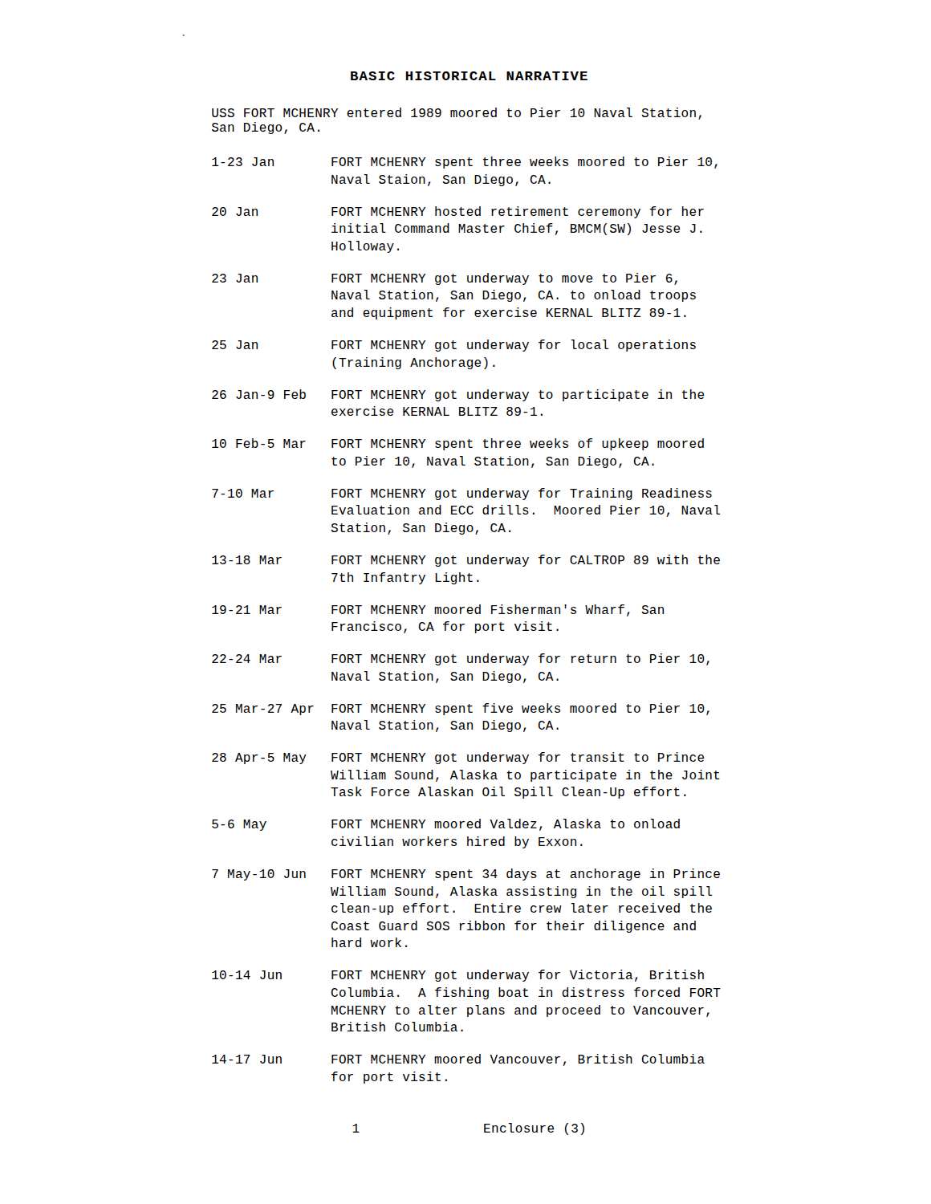.
BASIC HISTORICAL NARRATIVE
USS FORT MCHENRY entered 1989 moored to Pier 10 Naval Station, San Diego, CA.
| 1‑23 Jan | FORT MCHENRY spent three weeks moored to Pier 10, Naval Staion, San Diego, CA. |
| 20 Jan | FORT MCHENRY hosted retirement ceremony for her initial Command Master Chief, BMCM(SW) Jesse J. Holloway. |
| 23 Jan | FORT MCHENRY got underway to move to Pier 6, Naval Station, San Diego, CA. to onload troops and equipment for exercise KERNAL BLITZ 89‑1. |
| 25 Jan | FORT MCHENRY got underway for local operations (Training Anchorage). |
| 26 Jan‑9 Feb | FORT MCHENRY got underway to participate in the exercise KERNAL BLITZ 89‑1. |
| 10 Feb‑5 Mar | FORT MCHENRY spent three weeks of upkeep moored to Pier 10, Naval Station, San Diego, CA. |
| 7‑10 Mar | FORT MCHENRY got underway for Training Readiness Evaluation and ECC drills. Moored Pier 10, Naval Station, San Diego, CA. |
| 13‑18 Mar | FORT MCHENRY got underway for CALTROP 89 with the 7th Infantry Light. |
| 19‑21 Mar | FORT MCHENRY moored Fisherman's Wharf, San Francisco, CA for port visit. |
| 22‑24 Mar | FORT MCHENRY got underway for return to Pier 10, Naval Station, San Diego, CA. |
| 25 Mar‑27 Apr | FORT MCHENRY spent five weeks moored to Pier 10, Naval Station, San Diego, CA. |
| 28 Apr‑5 May | FORT MCHENRY got underway for transit to Prince William Sound, Alaska to participate in the Joint Task Force Alaskan Oil Spill Clean‑Up effort. |
| 5‑6 May | FORT MCHENRY moored Valdez, Alaska to onload civilian workers hired by Exxon. |
| 7 May‑10 Jun | FORT MCHENRY spent 34 days at anchorage in Prince William Sound, Alaska assisting in the oil spill clean‑up effort. Entire crew later received the Coast Guard SOS ribbon for their diligence and hard work. |
| 10‑14 Jun | FORT MCHENRY got underway for Victoria, British Columbia. A fishing boat in distress forced FORT MCHENRY to alter plans and proceed to Vancouver, British Columbia. |
| 14‑17 Jun | FORT MCHENRY moored Vancouver, British Columbia for port visit. |
1 Enclosure (3)